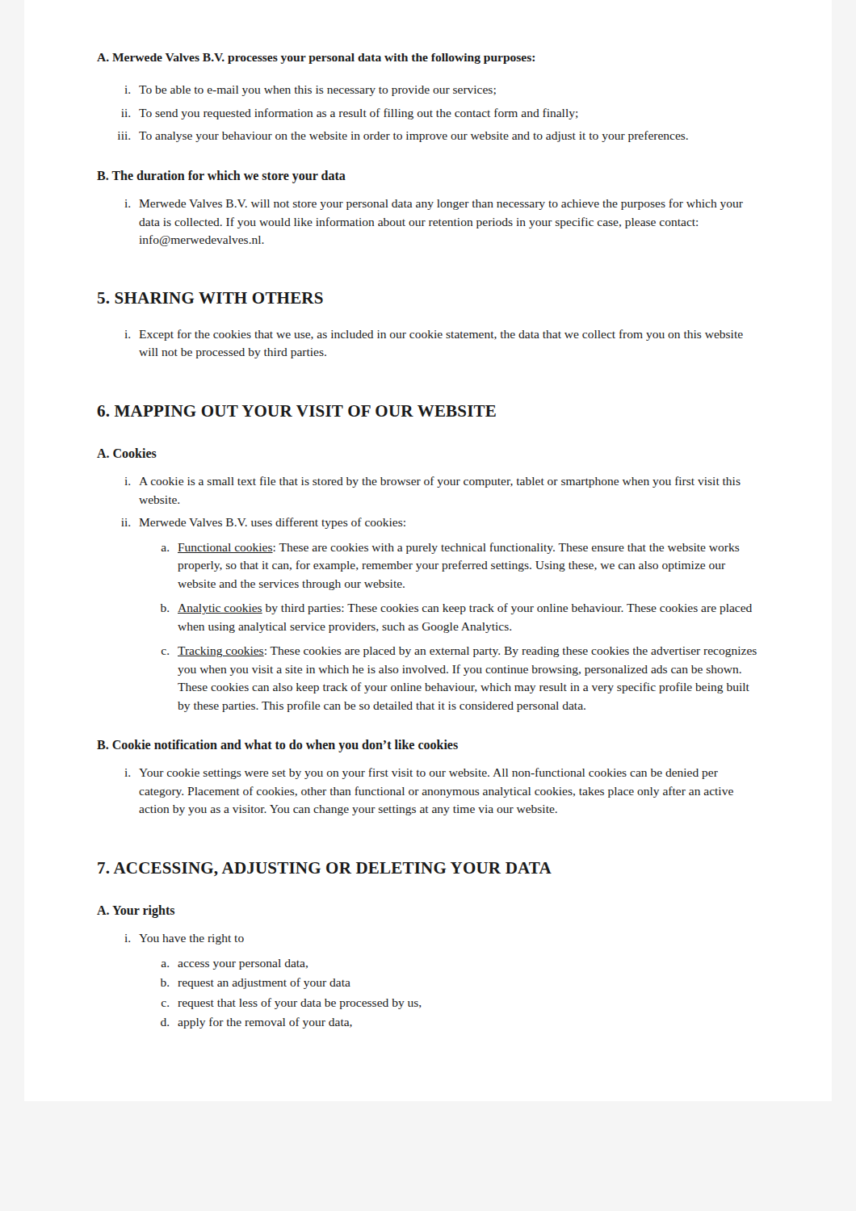A. Merwede Valves B.V. processes your personal data with the following purposes:
To be able to e-mail you when this is necessary to provide our services;
To send you requested information as a result of filling out the contact form and finally;
To analyse your behaviour on the website in order to improve our website and to adjust it to your preferences.
B. The duration for which we store your data
Merwede Valves B.V. will not store your personal data any longer than necessary to achieve the purposes for which your data is collected. If you would like information about our retention periods in your specific case, please contact: info@merwedevalves.nl.
5. SHARING WITH OTHERS
Except for the cookies that we use, as included in our cookie statement, the data that we collect from you on this website will not be processed by third parties.
6. MAPPING OUT YOUR VISIT OF OUR WEBSITE
A. Cookies
A cookie is a small text file that is stored by the browser of your computer, tablet or smartphone when you first visit this website.
Merwede Valves B.V. uses different types of cookies:
Functional cookies: These are cookies with a purely technical functionality. These ensure that the website works properly, so that it can, for example, remember your preferred settings. Using these, we can also optimize our website and the services through our website.
Analytic cookies by third parties: These cookies can keep track of your online behaviour. These cookies are placed when using analytical service providers, such as Google Analytics.
Tracking cookies: These cookies are placed by an external party. By reading these cookies the advertiser recognizes you when you visit a site in which he is also involved. If you continue browsing, personalized ads can be shown. These cookies can also keep track of your online behaviour, which may result in a very specific profile being built by these parties. This profile can be so detailed that it is considered personal data.
B. Cookie notification and what to do when you don’t like cookies
Your cookie settings were set by you on your first visit to our website. All non-functional cookies can be denied per category. Placement of cookies, other than functional or anonymous analytical cookies, takes place only after an active action by you as a visitor. You can change your settings at any time via our website.
7. ACCESSING, ADJUSTING OR DELETING YOUR DATA
A. Your rights
You have the right to
access your personal data,
request an adjustment of your data
request that less of your data be processed by us,
apply for the removal of your data,